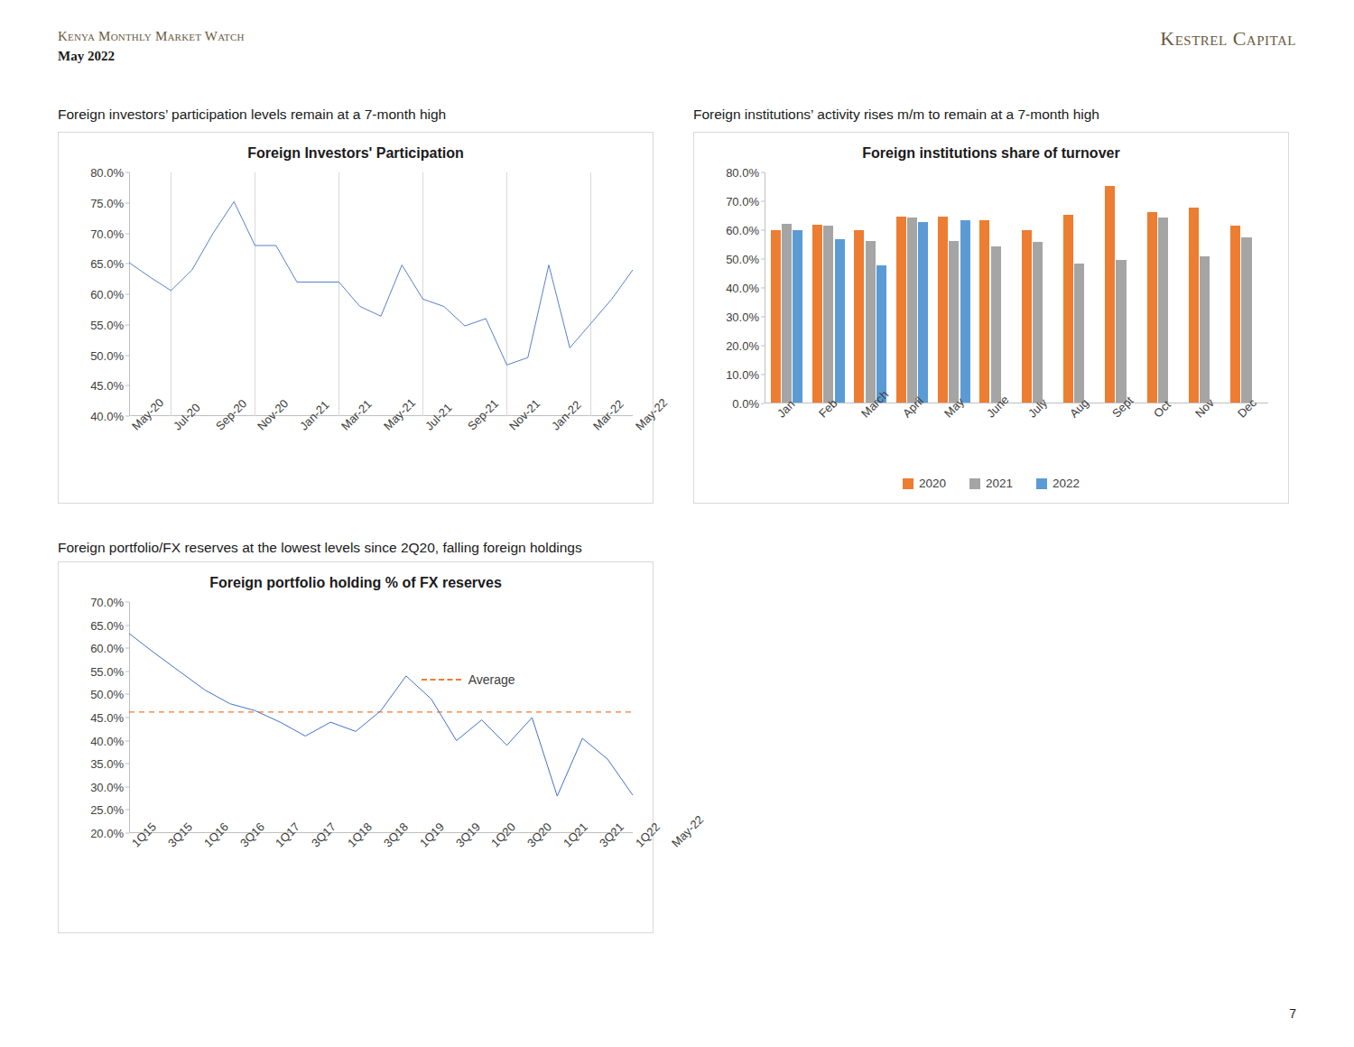Kenya Monthly Market Watch
May 2022
Kestrel Capital
Foreign investors’ participation levels remain at a 7-month high
Foreign Investors' Participation
40.0%
45.0%
50.0%
55.0%
60.0%
65.0%
70.0%
75.0%
80.0%
May-20
Jul-20
Sep-20
Nov-20
Jan-21
Mar-21
May-21
Jul-21
Sep-21
Nov-21
Jan-22
Mar-22
May-22
Foreign institutions’ activity rises m/m to remain at a 7-month high
Foreign institutions share of turnover
0.0%
10.0%
20.0%
30.0%
40.0%
50.0%
60.0%
70.0%
80.0%
Jan
Feb
March
April
May
June
July
Aug
Sept
Oct
Nov
Dec
2020 2021 2022
Foreign portfolio/FX reserves at the lowest levels since 2Q20, falling foreign holdings
Foreign portfolio holding % of FX reserves
20.0%
25.0%
30.0%
35.0%
40.0%
45.0%
50.0%
55.0%
60.0%
65.0%
70.0%
Average
1Q15
3Q15
1Q16
3Q16
1Q17
3Q17
1Q18
3Q18
1Q19
3Q19
1Q20
3Q20
1Q21
3Q21
1Q22
May-22
7